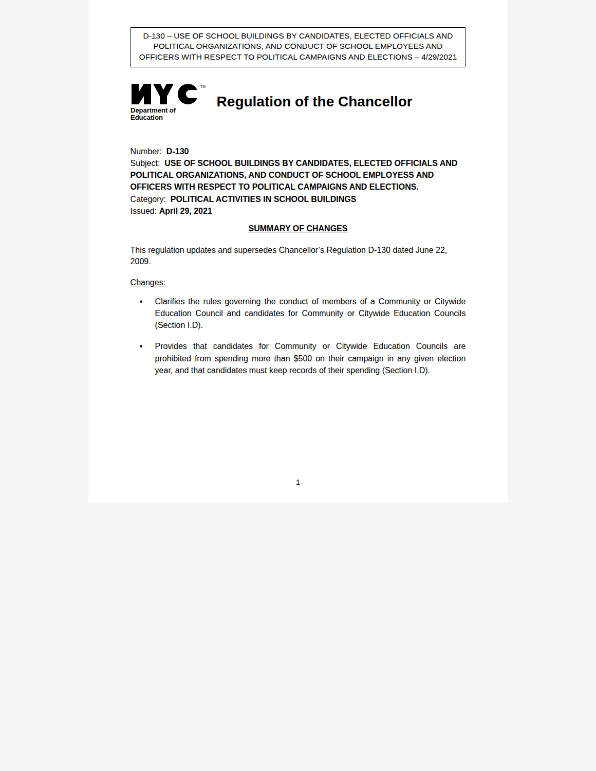D-130 – USE OF SCHOOL BUILDINGS BY CANDIDATES, ELECTED OFFICIALS AND POLITICAL ORGANIZATIONS, AND CONDUCT OF SCHOOL EMPLOYEES AND OFFICERS WITH RESPECT TO POLITICAL CAMPAIGNS AND ELECTIONS – 4/29/2021
TM Department of Education
Regulation of the Chancellor
Number: D-130
Subject: USE OF SCHOOL BUILDINGS BY CANDIDATES, ELECTED OFFICIALS AND POLITICAL ORGANIZATIONS, AND CONDUCT OF SCHOOL EMPLOYESS AND OFFICERS WITH RESPECT TO POLITICAL CAMPAIGNS AND ELECTIONS.
Category: POLITICAL ACTIVITIES IN SCHOOL BUILDINGS
Issued: April 29, 2021
SUMMARY OF CHANGES
This regulation updates and supersedes Chancellor’s Regulation D-130 dated June 22, 2009.
Changes:
Clarifies the rules governing the conduct of members of a Community or Citywide Education Council and candidates for Community or Citywide Education Councils (Section I.D).
Provides that candidates for Community or Citywide Education Councils are prohibited from spending more than $500 on their campaign in any given election year, and that candidates must keep records of their spending (Section I.D).
1